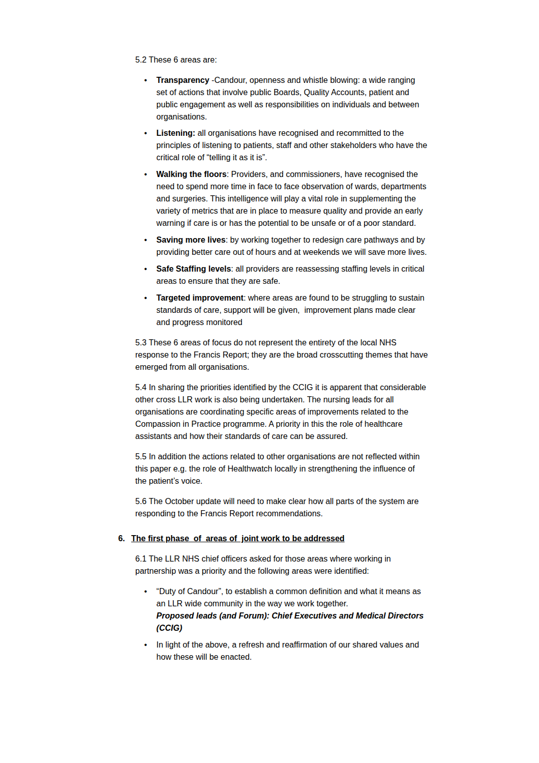5.2 These 6 areas are:
Transparency -Candour, openness and whistle blowing: a wide ranging set of actions that involve public Boards, Quality Accounts, patient and public engagement as well as responsibilities on individuals and between organisations.
Listening: all organisations have recognised and recommitted to the principles of listening to patients, staff and other stakeholders who have the critical role of “telling it as it is”.
Walking the floors: Providers, and commissioners, have recognised the need to spend more time in face to face observation of wards, departments and surgeries. This intelligence will play a vital role in supplementing the variety of metrics that are in place to measure quality and provide an early warning if care is or has the potential to be unsafe or of a poor standard.
Saving more lives: by working together to redesign care pathways and by providing better care out of hours and at weekends we will save more lives.
Safe Staffing levels: all providers are reassessing staffing levels in critical areas to ensure that they are safe.
Targeted improvement: where areas are found to be struggling to sustain standards of care, support will be given, improvement plans made clear and progress monitored
5.3 These 6 areas of focus do not represent the entirety of the local NHS response to the Francis Report; they are the broad crosscutting themes that have emerged from all organisations.
5.4 In sharing the priorities identified by the CCIG it is apparent that considerable other cross LLR work is also being undertaken. The nursing leads for all organisations are coordinating specific areas of improvements related to the Compassion in Practice programme. A priority in this the role of healthcare assistants and how their standards of care can be assured.
5.5 In addition the actions related to other organisations are not reflected within this paper e.g. the role of Healthwatch locally in strengthening the influence of the patient’s voice.
5.6 The October update will need to make clear how all parts of the system are responding to the Francis Report recommendations.
6. The first phase of areas of joint work to be addressed
6.1 The LLR NHS chief officers asked for those areas where working in partnership was a priority and the following areas were identified:
“Duty of Candour”, to establish a common definition and what it means as an LLR wide community in the way we work together.
Proposed leads (and Forum): Chief Executives and Medical Directors (CCIG)
In light of the above, a refresh and reaffirmation of our shared values and how these will be enacted.